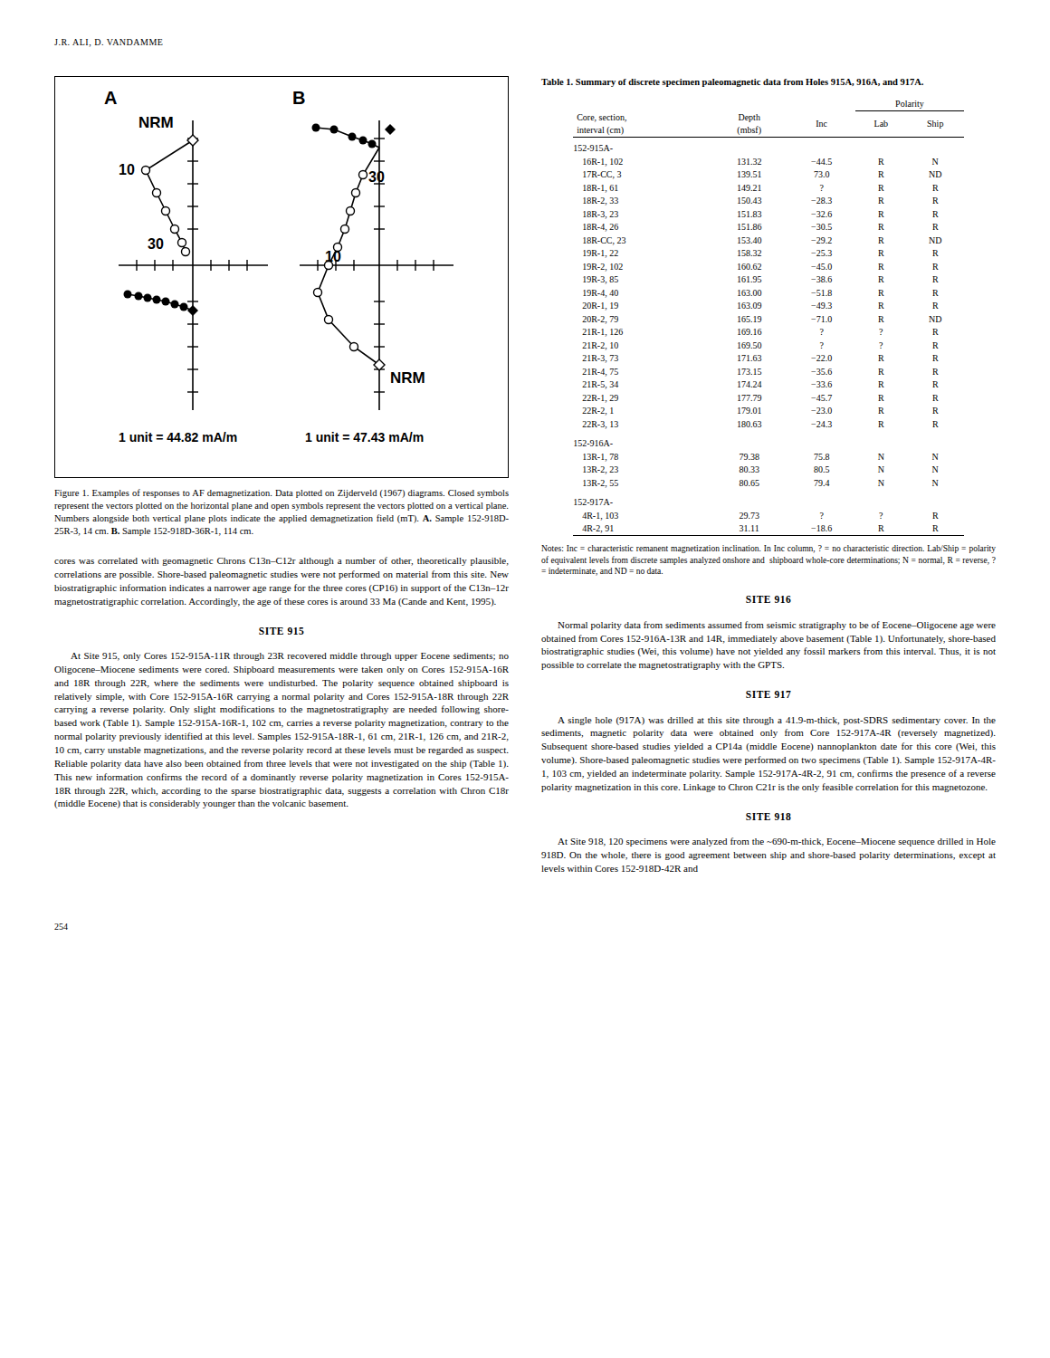J.R. ALI, D. VANDAMME
A NRM 10 30 1 unit = 44.82 mA/m B 30 10 NRM 1 unit = 47.43 mA/m
Figure 1. Examples of responses to AF demagnetization. Data plotted on Zijderveld (1967) diagrams. Closed symbols represent the vectors plotted on the horizontal plane and open symbols represent the vectors plotted on a vertical plane. Numbers alongside both vertical plane plots indicate the applied demagnetization field (mT). A. Sample 152-918D-25R-3, 14 cm. B. Sample 152-918D-36R-1, 114 cm.
cores was correlated with geomagnetic Chrons C13n–C12r although a number of other, theoretically plausible, correlations are possible. Shore-based paleomagnetic studies were not performed on material from this site. New biostratigraphic information indicates a narrower age range for the three cores (CP16) in support of the C13n–12r magnetostratigraphic correlation. Accordingly, the age of these cores is around 33 Ma (Cande and Kent, 1995).
SITE 915
At Site 915, only Cores 152-915A-11R through 23R recovered middle through upper Eocene sediments; no Oligocene–Miocene sediments were cored. Shipboard measurements were taken only on Cores 152-915A-16R and 18R through 22R, where the sediments were undisturbed. The polarity sequence obtained shipboard is relatively simple, with Core 152-915A-16R carrying a normal polarity and Cores 152-915A-18R through 22R carrying a reverse polarity. Only slight modifications to the magnetostratigraphy are needed following shore-based work (Table 1). Sample 152-915A-16R-1, 102 cm, carries a reverse polarity magnetization, contrary to the normal polarity previously identified at this level. Samples 152-915A-18R-1, 61 cm, 21R-1, 126 cm, and 21R-2, 10 cm, carry unstable magnetizations, and the reverse polarity record at these levels must be regarded as suspect. Reliable polarity data have also been obtained from three levels that were not investigated on the ship (Table 1). This new information confirms the record of a dominantly reverse polarity magnetization in Cores 152-915A-18R through 22R, which, according to the sparse biostratigraphic data, suggests a correlation with Chron C18r (middle Eocene) that is considerably younger than the volcanic basement.
Table 1. Summary of discrete specimen paleomagnetic data from Holes 915A, 916A, and 917A.
| | Polarity |
| Core, section, interval (cm) | Depth (mbsf) | Inc | Lab | Ship |
| 152-915A- | | | | |
| 16R-1, 102 | 131.32 | −44.5 | R | N |
| 17R-CC, 3 | 139.51 | 73.0 | R | ND |
| 18R-1, 61 | 149.21 | ? | R | R |
| 18R-2, 33 | 150.43 | −28.3 | R | R |
| 18R-3, 23 | 151.83 | −32.6 | R | R |
| 18R-4, 26 | 151.86 | −30.5 | R | R |
| 18R-CC, 23 | 153.40 | −29.2 | R | ND |
| 19R-1, 22 | 158.32 | −25.3 | R | R |
| 19R-2, 102 | 160.62 | −45.0 | R | R |
| 19R-3, 85 | 161.95 | −38.6 | R | R |
| 19R-4, 40 | 163.00 | −51.8 | R | R |
| 20R-1, 19 | 163.09 | −49.3 | R | R |
| 20R-2, 79 | 165.19 | −71.0 | R | ND |
| 21R-1, 126 | 169.16 | ? | ? | R |
| 21R-2, 10 | 169.50 | ? | ? | R |
| 21R-3, 73 | 171.63 | −22.0 | R | R |
| 21R-4, 75 | 173.15 | −35.6 | R | R |
| 21R-5, 34 | 174.24 | −33.6 | R | R |
| 22R-1, 29 | 177.79 | −45.7 | R | R |
| 22R-2, 1 | 179.01 | −23.0 | R | R |
| 22R-3, 13 | 180.63 | −24.3 | R | R |
| 152-916A- | | | | |
| 13R-1, 78 | 79.38 | 75.8 | N | N |
| 13R-2, 23 | 80.33 | 80.5 | N | N |
| 13R-2, 55 | 80.65 | 79.4 | N | N |
| 152-917A- | | | | |
| 4R-1, 103 | 29.73 | ? | ? | R |
| 4R-2, 91 | 31.11 | −18.6 | R | R |
Notes: Inc = characteristic remanent magnetization inclination. In Inc column, ? = no characteristic direction. Lab/Ship = polarity of equivalent levels from discrete samples analyzed onshore and shipboard whole-core determinations; N = normal, R = reverse, ? = indeterminate, and ND = no data.
SITE 916
Normal polarity data from sediments assumed from seismic stratigraphy to be of Eocene–Oligocene age were obtained from Cores 152-916A-13R and 14R, immediately above basement (Table 1). Unfortunately, shore-based biostratigraphic studies (Wei, this volume) have not yielded any fossil markers from this interval. Thus, it is not possible to correlate the magnetostratigraphy with the GPTS.
SITE 917
A single hole (917A) was drilled at this site through a 41.9-m-thick, post-SDRS sedimentary cover. In the sediments, magnetic polarity data were obtained only from Core 152-917A-4R (reversely magnetized). Subsequent shore-based studies yielded a CP14a (middle Eocene) nannoplankton date for this core (Wei, this volume). Shore-based paleomagnetic studies were performed on two specimens (Table 1). Sample 152-917A-4R-1, 103 cm, yielded an indeterminate polarity. Sample 152-917A-4R-2, 91 cm, confirms the presence of a reverse polarity magnetization in this core. Linkage to Chron C21r is the only feasible correlation for this magnetozone.
SITE 918
At Site 918, 120 specimens were analyzed from the ~690-m-thick, Eocene–Miocene sequence drilled in Hole 918D. On the whole, there is good agreement between ship and shore-based polarity determinations, except at levels within Cores 152-918D-42R and
254